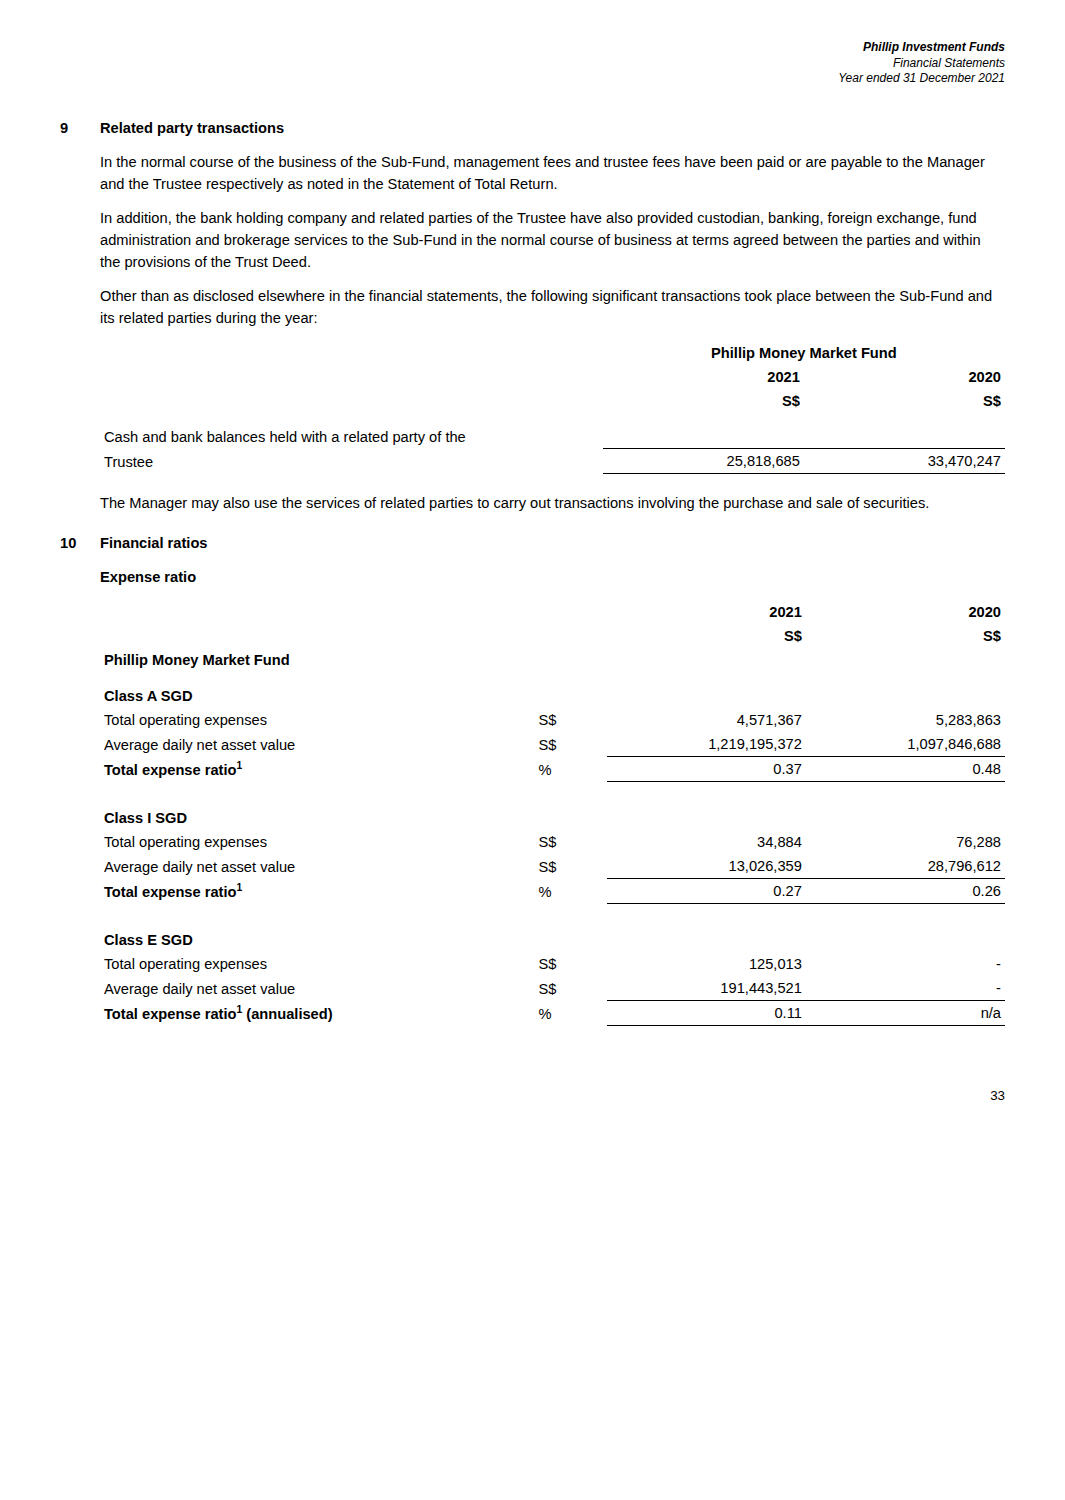Phillip Investment Funds
Financial Statements
Year ended 31 December 2021
9 Related party transactions
In the normal course of the business of the Sub-Fund, management fees and trustee fees have been paid or are payable to the Manager and the Trustee respectively as noted in the Statement of Total Return.
In addition, the bank holding company and related parties of the Trustee have also provided custodian, banking, foreign exchange, fund administration and brokerage services to the Sub-Fund in the normal course of business at terms agreed between the parties and within the provisions of the Trust Deed.
Other than as disclosed elsewhere in the financial statements, the following significant transactions took place between the Sub-Fund and its related parties during the year:
| | Phillip Money Market Fund |
| | 2021 | 2020 |
| | S$ | S$ |
| Cash and bank balances held with a related party of the | | |
| Trustee | 25,818,685 | 33,470,247 |
The Manager may also use the services of related parties to carry out transactions involving the purchase and sale of securities.
10 Financial ratios
Expense ratio
| | | 2021 | 2020 |
| | | S$ | S$ |
| Phillip Money Market Fund | | | |
| Class A SGD | | | |
| Total operating expenses | S$ | 4,571,367 | 5,283,863 |
| Average daily net asset value | S$ | 1,219,195,372 | 1,097,846,688 |
| Total expense ratio 1 | % | 0.37 | 0.48 |
| Class I SGD | | | |
| Total operating expenses | S$ | 34,884 | 76,288 |
| Average daily net asset value | S$ | 13,026,359 | 28,796,612 |
| Total expense ratio 1 | % | 0.27 | 0.26 |
| Class E SGD | | | |
| Total operating expenses | S$ | 125,013 | - |
| Average daily net asset value | S$ | 191,443,521 | - |
| Total expense ratio 1 (annualised) | % | 0.11 | n/a |
33